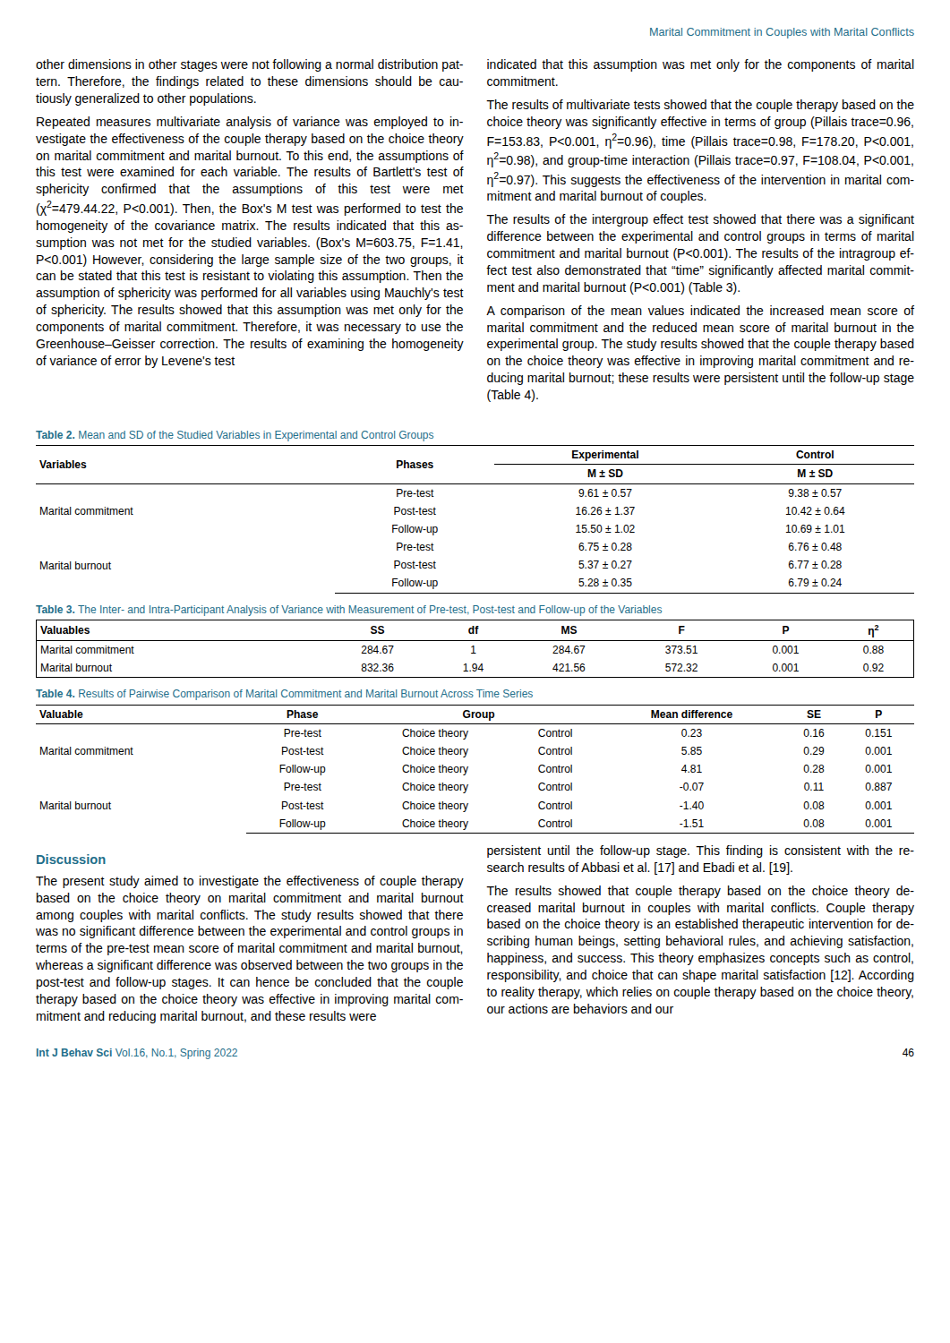Marital Commitment in Couples with Marital Conflicts
other dimensions in other stages were not following a normal distribution pattern. Therefore, the findings related to these dimensions should be cautiously generalized to other populations.
Repeated measures multivariate analysis of variance was employed to investigate the effectiveness of the couple therapy based on the choice theory on marital commitment and marital burnout. To this end, the assumptions of this test were examined for each variable. The results of Bartlett's test of sphericity confirmed that the assumptions of this test were met (χ2=479.44.22, P<0.001). Then, the Box's M test was performed to test the homogeneity of the covariance matrix. The results indicated that this assumption was not met for the studied variables. (Box's M=603.75, F=1.41, P<0.001) However, considering the large sample size of the two groups, it can be stated that this test is resistant to violating this assumption. Then the assumption of sphericity was performed for all variables using Mauchly's test of sphericity. The results showed that this assumption was met only for the components of marital commitment. Therefore, it was necessary to use the Greenhouse–Geisser correction. The results of examining the homogeneity of variance of error by Levene's test
indicated that this assumption was met only for the components of marital commitment.
The results of multivariate tests showed that the couple therapy based on the choice theory was significantly effective in terms of group (Pillais trace=0.96, F=153.83, P<0.001, η2=0.96), time (Pillais trace=0.98, F=178.20, P<0.001, η2=0.98), and group-time interaction (Pillais trace=0.97, F=108.04, P<0.001, η2=0.97). This suggests the effectiveness of the intervention in marital commitment and marital burnout of couples.
The results of the intergroup effect test showed that there was a significant difference between the experimental and control groups in terms of marital commitment and marital burnout (P<0.001). The results of the intragroup effect test also demonstrated that “time” significantly affected marital commitment and marital burnout (P<0.001) (Table 3).
A comparison of the mean values indicated the increased mean score of marital commitment and the reduced mean score of marital burnout in the experimental group. The study results showed that the couple therapy based on the choice theory was effective in improving marital commitment and reducing marital burnout; these results were persistent until the follow-up stage (Table 4).
Table 2. Mean and SD of the Studied Variables in Experimental and Control Groups
| Variables | Phases | Experimental | Control |
| --- | --- | --- | --- |
| M ± SD | M ± SD |
| Marital commitment | Pre-test | 9.61 ± 0.57 | 9.38 ± 0.57 |
| Post-test | 16.26 ± 1.37 | 10.42 ± 0.64 |
| Follow-up | 15.50 ± 1.02 | 10.69 ± 1.01 |
| Marital burnout | Pre-test | 6.75 ± 0.28 | 6.76 ± 0.48 |
| Post-test | 5.37 ± 0.27 | 6.77 ± 0.28 |
| Follow-up | 5.28 ± 0.35 | 6.79 ± 0.24 |
Table 3. The Inter- and Intra-Participant Analysis of Variance with Measurement of Pre-test, Post-test and Follow-up of the Variables
| Valuables | SS | df | MS | F | P | η 2 |
| --- | --- | --- | --- | --- | --- | --- |
| Marital commitment | 284.67 | 1 | 284.67 | 373.51 | 0.001 | 0.88 |
| Marital burnout | 832.36 | 1.94 | 421.56 | 572.32 | 0.001 | 0.92 |
Table 4. Results of Pairwise Comparison of Marital Commitment and Marital Burnout Across Time Series
| Valuable | Phase | Group | Mean difference | SE | P |
| --- | --- | --- | --- | --- | --- |
| Marital commitment | Pre-test | Choice theory | Control | 0.23 | 0.16 | 0.151 |
| Post-test | Choice theory | Control | 5.85 | 0.29 | 0.001 |
| Follow-up | Choice theory | Control | 4.81 | 0.28 | 0.001 |
| Marital burnout | Pre-test | Choice theory | Control | -0.07 | 0.11 | 0.887 |
| Post-test | Choice theory | Control | -1.40 | 0.08 | 0.001 |
| Follow-up | Choice theory | Control | -1.51 | 0.08 | 0.001 |
Discussion
The present study aimed to investigate the effectiveness of couple therapy based on the choice theory on marital commitment and marital burnout among couples with marital conflicts. The study results showed that there was no significant difference between the experimental and control groups in terms of the pre-test mean score of marital commitment and marital burnout, whereas a significant difference was observed between the two groups in the post-test and follow-up stages. It can hence be concluded that the couple therapy based on the choice theory was effective in improving marital commitment and reducing marital burnout, and these results were
persistent until the follow-up stage. This finding is consistent with the research results of Abbasi et al. [17] and Ebadi et al. [19].
The results showed that couple therapy based on the choice theory decreased marital burnout in couples with marital conflicts. Couple therapy based on the choice theory is an established therapeutic intervention for describing human beings, setting behavioral rules, and achieving satisfaction, happiness, and success. This theory emphasizes concepts such as control, responsibility, and choice that can shape marital satisfaction [12]. According to reality therapy, which relies on couple therapy based on the choice theory, our actions are behaviors and our
Int J Behav Sci Vol.16, No.1, Spring 2022
46